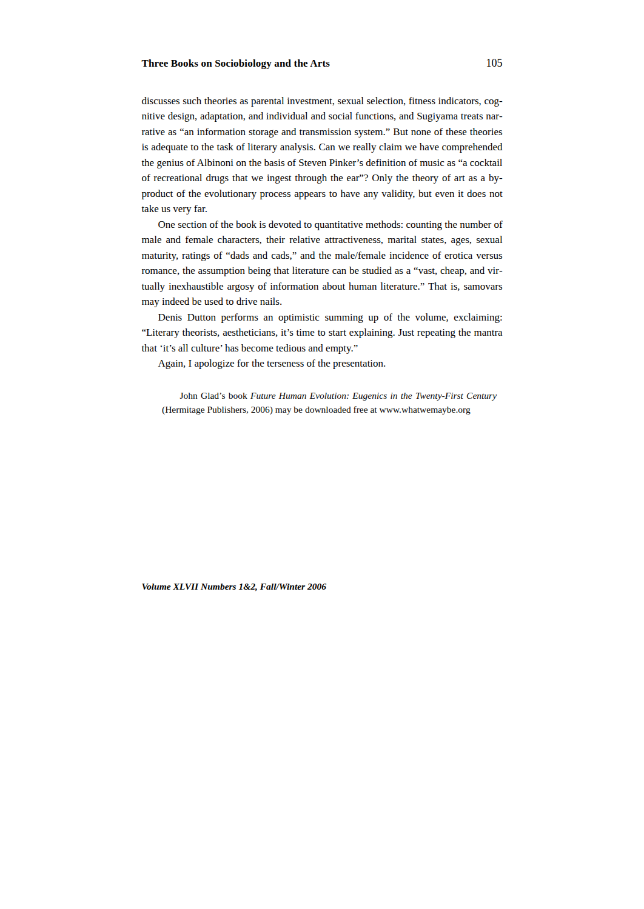Three Books on Sociobiology and the Arts 105
discusses such theories as parental investment, sexual selection, fitness indicators, cognitive design, adaptation, and individual and social functions, and Sugiyama treats narrative as “an information storage and transmission system.” But none of these theories is adequate to the task of literary analysis. Can we really claim we have comprehended the genius of Albinoni on the basis of Steven Pinker’s definition of music as “a cocktail of recreational drugs that we ingest through the ear”? Only the theory of art as a by-product of the evolutionary process appears to have any validity, but even it does not take us very far.
One section of the book is devoted to quantitative methods: counting the number of male and female characters, their relative attractiveness, marital states, ages, sexual maturity, ratings of “dads and cads,” and the male/female incidence of erotica versus romance, the assumption being that literature can be studied as a “vast, cheap, and virtually inexhaustible argosy of information about human literature.” That is, samovars may indeed be used to drive nails.
Denis Dutton performs an optimistic summing up of the volume, exclaiming: “Literary theorists, aestheticians, it’s time to start explaining. Just repeating the mantra that ‘it’s all culture’ has become tedious and empty.”
Again, I apologize for the terseness of the presentation.
John Glad’s book Future Human Evolution: Eugenics in the Twenty-First Century (Hermitage Publishers, 2006) may be downloaded free at www.whatwemaybe.org
Volume XLVII Numbers 1&2, Fall/Winter 2006